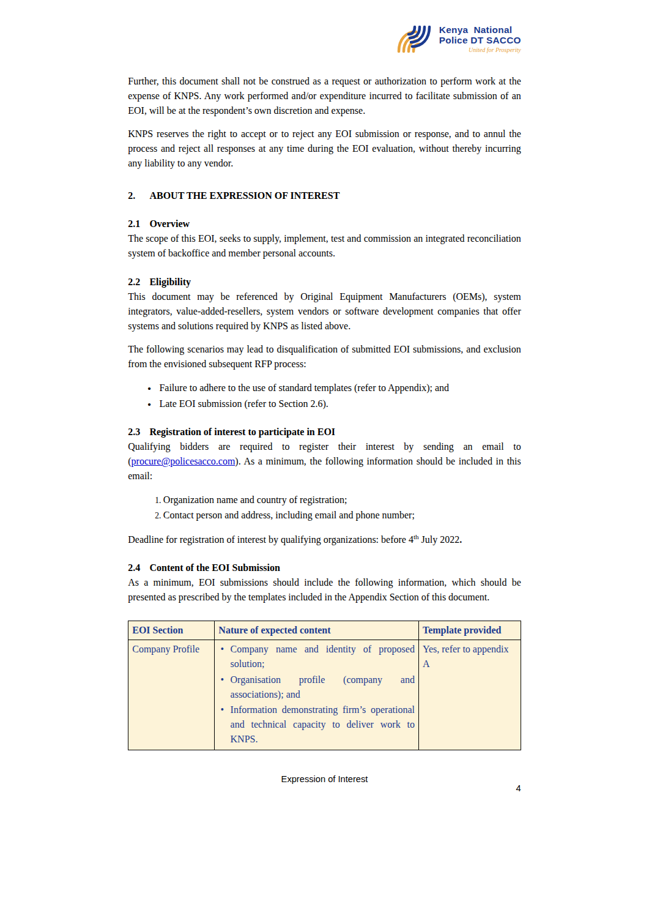Kenya National
Police DT SACCO
United for Prosperity
Further, this document shall not be construed as a request or authorization to perform work at the expense of KNPS. Any work performed and/or expenditure incurred to facilitate submission of an EOI, will be at the respondent’s own discretion and expense.
KNPS reserves the right to accept or to reject any EOI submission or response, and to annul the process and reject all responses at any time during the EOI evaluation, without thereby incurring any liability to any vendor.
2. ABOUT THE EXPRESSION OF INTEREST
2.1 Overview
The scope of this EOI, seeks to supply, implement, test and commission an integrated reconciliation system of backoffice and member personal accounts.
2.2 Eligibility
This document may be referenced by Original Equipment Manufacturers (OEMs), system integrators, value-added-resellers, system vendors or software development companies that offer systems and solutions required by KNPS as listed above.
The following scenarios may lead to disqualification of submitted EOI submissions, and exclusion from the envisioned subsequent RFP process:
Failure to adhere to the use of standard templates (refer to Appendix); and
Late EOI submission (refer to Section 2.6).
2.3 Registration of interest to participate in EOI
Qualifying bidders are required to register their interest by sending an email to (procure@policesacco.com). As a minimum, the following information should be included in this email:
Organization name and country of registration;
Contact person and address, including email and phone number;
Deadline for registration of interest by qualifying organizations: before 4th July 2022.
2.4 Content of the EOI Submission
As a minimum, EOI submissions should include the following information, which should be presented as prescribed by the templates included in the Appendix Section of this document.
| EOI Section | Nature of expected content | Template provided |
| --- | --- | --- |
| Company Profile | Company name and identity of proposed solution; Organisation profile (company and associations); and Information demonstrating firm’s operational and technical capacity to deliver work to KNPS. | Yes, refer to appendix A |
4
Expression of Interest